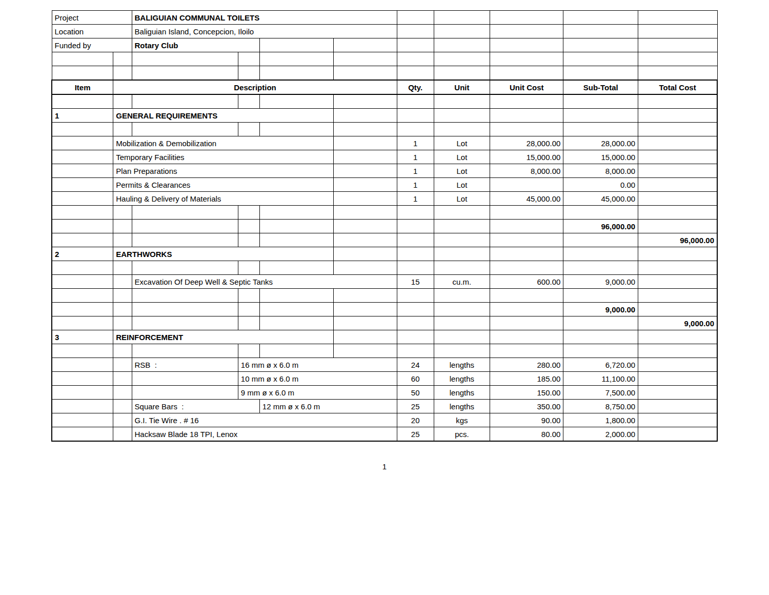| Project | BALIGUIAN COMMUNAL TOILETS | | | | | |
| Location | Baliguian Island, Concepcion, Iloilo | | | | | |
| Funded by | Rotary Club | | | | | | | |
| Item | Description | Qty. | Unit | Unit Cost | Sub-Total | Total Cost |
| 1 | GENERAL REQUIREMENTS | | | | | | |
| | Mobilization & Demobilization | | 1 | Lot | 28,000.00 | 28,000.00 | |
| | Temporary Facilities | | 1 | Lot | 15,000.00 | 15,000.00 | |
| | Plan Preparations | | 1 | Lot | 8,000.00 | 8,000.00 | |
| | Permits & Clearances | | 1 | Lot | | 0.00 | |
| | Hauling & Delivery of Materials | | 1 | Lot | 45,000.00 | 45,000.00 | |
| | | | | | | | | | 96,000.00 | |
| | | | | | | | | | | 96,000.00 |
| 2 | EARTHWORKS | | | | | | |
| | | Excavation Of Deep Well & Septic Tanks | 15 | cu.m. | 600.00 | 9,000.00 | |
| | | | | | | | | | 9,000.00 | |
| | | | | | | | | | | 9,000.00 |
| 3 | REINFORCEMENT | | | | | | |
| | | RSB : | 16 mm ø x 6.0 m | 24 | lengths | 280.00 | 6,720.00 | |
| | | | 10 mm ø x 6.0 m | 60 | lengths | 185.00 | 11,100.00 | |
| | | | 9 mm ø x 6.0 m | 50 | lengths | 150.00 | 7,500.00 | |
| | | Square Bars : | 12 mm ø x 6.0 m | 25 | lengths | 350.00 | 8,750.00 | |
| | | G.I. Tie Wire . # 16 | 20 | kgs | 90.00 | 1,800.00 | |
| | | Hacksaw Blade 18 TPI, Lenox | 25 | pcs. | 80.00 | 2,000.00 | |
1